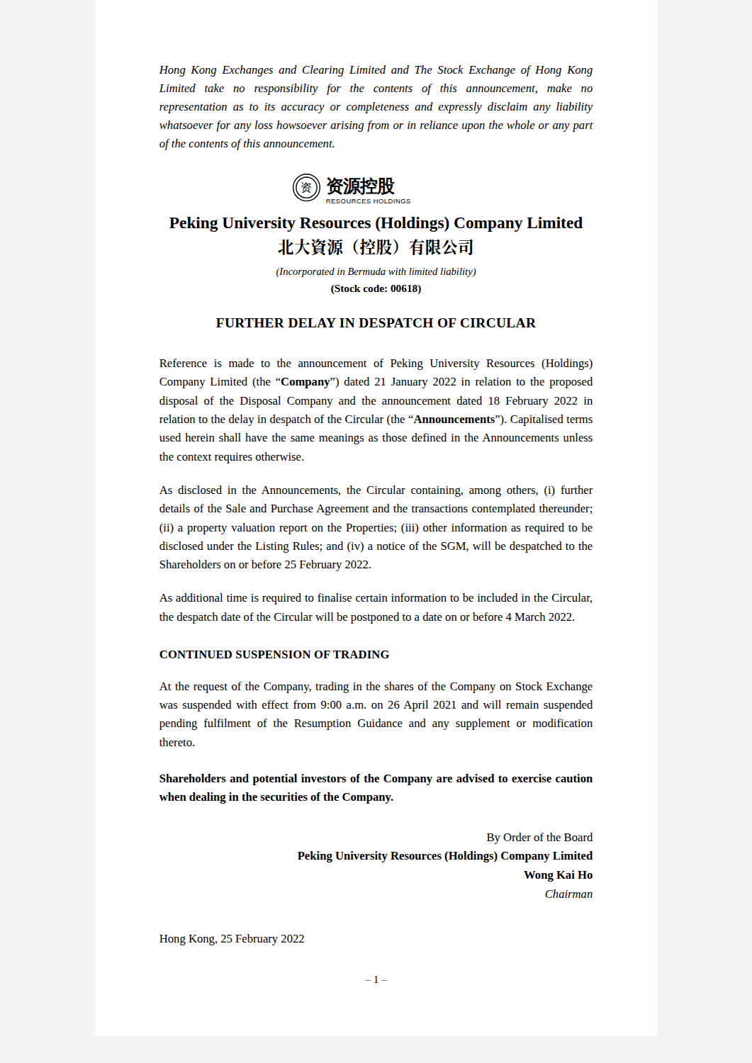Hong Kong Exchanges and Clearing Limited and The Stock Exchange of Hong Kong Limited take no responsibility for the contents of this announcement, make no representation as to its accuracy or completeness and expressly disclaim any liability whatsoever for any loss howsoever arising from or in reliance upon the whole or any part of the contents of this announcement.
Peking University Resources (Holdings) Company Limited
北大資源（控股）有限公司
(Incorporated in Bermuda with limited liability)
(Stock code: 00618)
FURTHER DELAY IN DESPATCH OF CIRCULAR
Reference is made to the announcement of Peking University Resources (Holdings) Company Limited (the “Company”) dated 21 January 2022 in relation to the proposed disposal of the Disposal Company and the announcement dated 18 February 2022 in relation to the delay in despatch of the Circular (the “Announcements”). Capitalised terms used herein shall have the same meanings as those defined in the Announcements unless the context requires otherwise.
As disclosed in the Announcements, the Circular containing, among others, (i) further details of the Sale and Purchase Agreement and the transactions contemplated thereunder; (ii) a property valuation report on the Properties; (iii) other information as required to be disclosed under the Listing Rules; and (iv) a notice of the SGM, will be despatched to the Shareholders on or before 25 February 2022.
As additional time is required to finalise certain information to be included in the Circular, the despatch date of the Circular will be postponed to a date on or before 4 March 2022.
CONTINUED SUSPENSION OF TRADING
At the request of the Company, trading in the shares of the Company on Stock Exchange was suspended with effect from 9:00 a.m. on 26 April 2021 and will remain suspended pending fulfilment of the Resumption Guidance and any supplement or modification thereto.
Shareholders and potential investors of the Company are advised to exercise caution when dealing in the securities of the Company.
By Order of the Board
Peking University Resources (Holdings) Company Limited
Wong Kai Ho
Chairman
Hong Kong, 25 February 2022
– 1 –